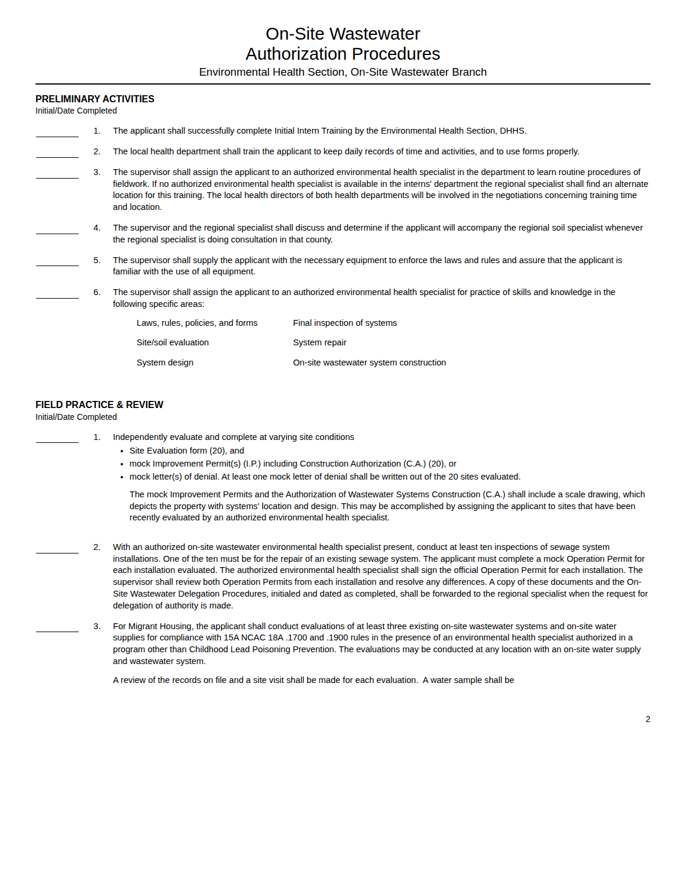On-Site Wastewater
Authorization Procedures
Environmental Health Section, On-Site Wastewater Branch
PRELIMINARY ACTIVITIES
Initial/Date Completed
| | 1. | The applicant shall successfully complete Initial Intern Training by the Environmental Health Section, DHHS. |
| | 2. | The local health department shall train the applicant to keep daily records of time and activities, and to use forms properly. |
| | 3. | The supervisor shall assign the applicant to an authorized environmental health specialist in the department to learn routine procedures of fieldwork. If no authorized environmental health specialist is available in the interns' department the regional specialist shall find an alternate location for this training. The local health directors of both health departments will be involved in the negotiations concerning training time and location. |
| | 4. | The supervisor and the regional specialist shall discuss and determine if the applicant will accompany the regional soil specialist whenever the regional specialist is doing consultation in that county. |
| | 5. | The supervisor shall supply the applicant with the necessary equipment to enforce the laws and rules and assure that the applicant is familiar with the use of all equipment. |
| | 6. | The supervisor shall assign the applicant to an authorized environmental health specialist for practice of skills and knowledge in the following specific areas: / Laws, rules, policies, and forms / Final inspection of systems / / Site/soil evaluation / System repair / / System design / On-site wastewater system construction / |
FIELD PRACTICE & REVIEW
Initial/Date Completed
| | 1. | Independently evaluate and complete at varying site conditions Site Evaluation form (20), and mock Improvement Permit(s) (I.P.) including Construction Authorization (C.A.) (20), or mock letter(s) of denial. At least one mock letter of denial shall be written out of the 20 sites evaluated. The mock Improvement Permits and the Authorization of Wastewater Systems Construction (C.A.) shall include a scale drawing, which depicts the property with systems' location and design. This may be accomplished by assigning the applicant to sites that have been recently evaluated by an authorized environmental health specialist. |
| | 2. | With an authorized on-site wastewater environmental health specialist present, conduct at least ten inspections of sewage system installations. One of the ten must be for the repair of an existing sewage system. The applicant must complete a mock Operation Permit for each installation evaluated. The authorized environmental health specialist shall sign the official Operation Permit for each installation. The supervisor shall review both Operation Permits from each installation and resolve any differences. A copy of these documents and the On-Site Wastewater Delegation Procedures, initialed and dated as completed, shall be forwarded to the regional specialist when the request for delegation of authority is made. |
| | 3. | For Migrant Housing, the applicant shall conduct evaluations of at least three existing on-site wastewater systems and on-site water supplies for compliance with 15A NCAC 18A .1700 and .1900 rules in the presence of an environmental health specialist authorized in a program other than Childhood Lead Poisoning Prevention. The evaluations may be conducted at any location with an on-site water supply and wastewater system. A review of the records on file and a site visit shall be made for each evaluation. A water sample shall be |
2